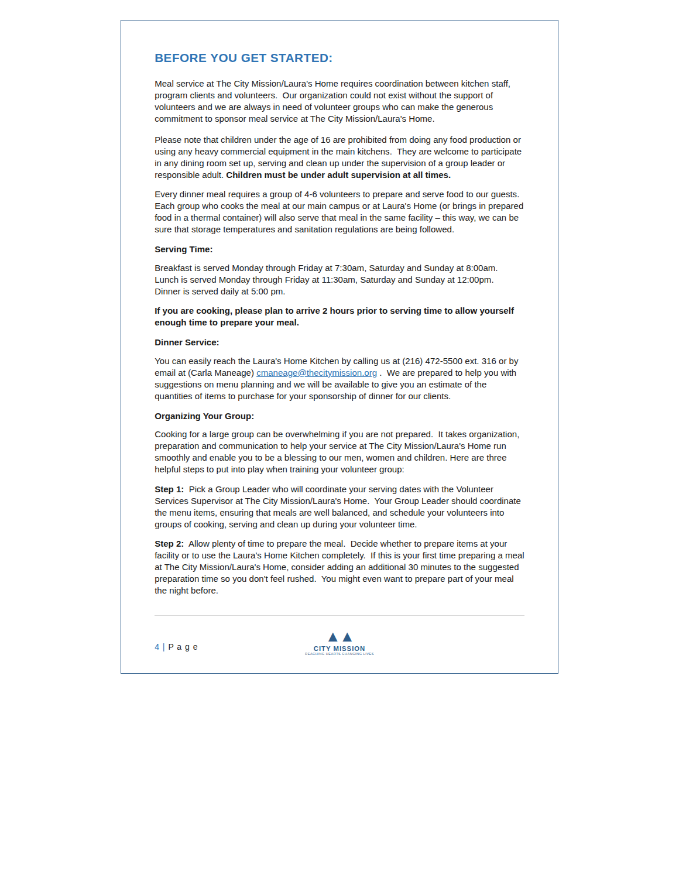BEFORE YOU GET STARTED:
Meal service at The City Mission/Laura's Home requires coordination between kitchen staff, program clients and volunteers. Our organization could not exist without the support of volunteers and we are always in need of volunteer groups who can make the generous commitment to sponsor meal service at The City Mission/Laura's Home.
Please note that children under the age of 16 are prohibited from doing any food production or using any heavy commercial equipment in the main kitchens. They are welcome to participate in any dining room set up, serving and clean up under the supervision of a group leader or responsible adult. Children must be under adult supervision at all times.
Every dinner meal requires a group of 4-6 volunteers to prepare and serve food to our guests. Each group who cooks the meal at our main campus or at Laura's Home (or brings in prepared food in a thermal container) will also serve that meal in the same facility – this way, we can be sure that storage temperatures and sanitation regulations are being followed.
Serving Time:
Breakfast is served Monday through Friday at 7:30am, Saturday and Sunday at 8:00am. Lunch is served Monday through Friday at 11:30am, Saturday and Sunday at 12:00pm. Dinner is served daily at 5:00 pm.
If you are cooking, please plan to arrive 2 hours prior to serving time to allow yourself enough time to prepare your meal.
Dinner Service:
You can easily reach the Laura's Home Kitchen by calling us at (216) 472-5500 ext. 316 or by email at (Carla Maneage) cmaneage@thecitymission.org . We are prepared to help you with suggestions on menu planning and we will be available to give you an estimate of the quantities of items to purchase for your sponsorship of dinner for our clients.
Organizing Your Group:
Cooking for a large group can be overwhelming if you are not prepared. It takes organization, preparation and communication to help your service at The City Mission/Laura's Home run smoothly and enable you to be a blessing to our men, women and children. Here are three helpful steps to put into play when training your volunteer group:
Step 1: Pick a Group Leader who will coordinate your serving dates with the Volunteer Services Supervisor at The City Mission/Laura's Home. Your Group Leader should coordinate the menu items, ensuring that meals are well balanced, and schedule your volunteers into groups of cooking, serving and clean up during your volunteer time.
Step 2: Allow plenty of time to prepare the meal. Decide whether to prepare items at your facility or to use the Laura's Home Kitchen completely. If this is your first time preparing a meal at The City Mission/Laura's Home, consider adding an additional 30 minutes to the suggested preparation time so you don't feel rushed. You might even want to prepare part of your meal the night before.
4 | P a g e
▲▲
CITY MISSION REACHING HEARTS CHANGING LIVES